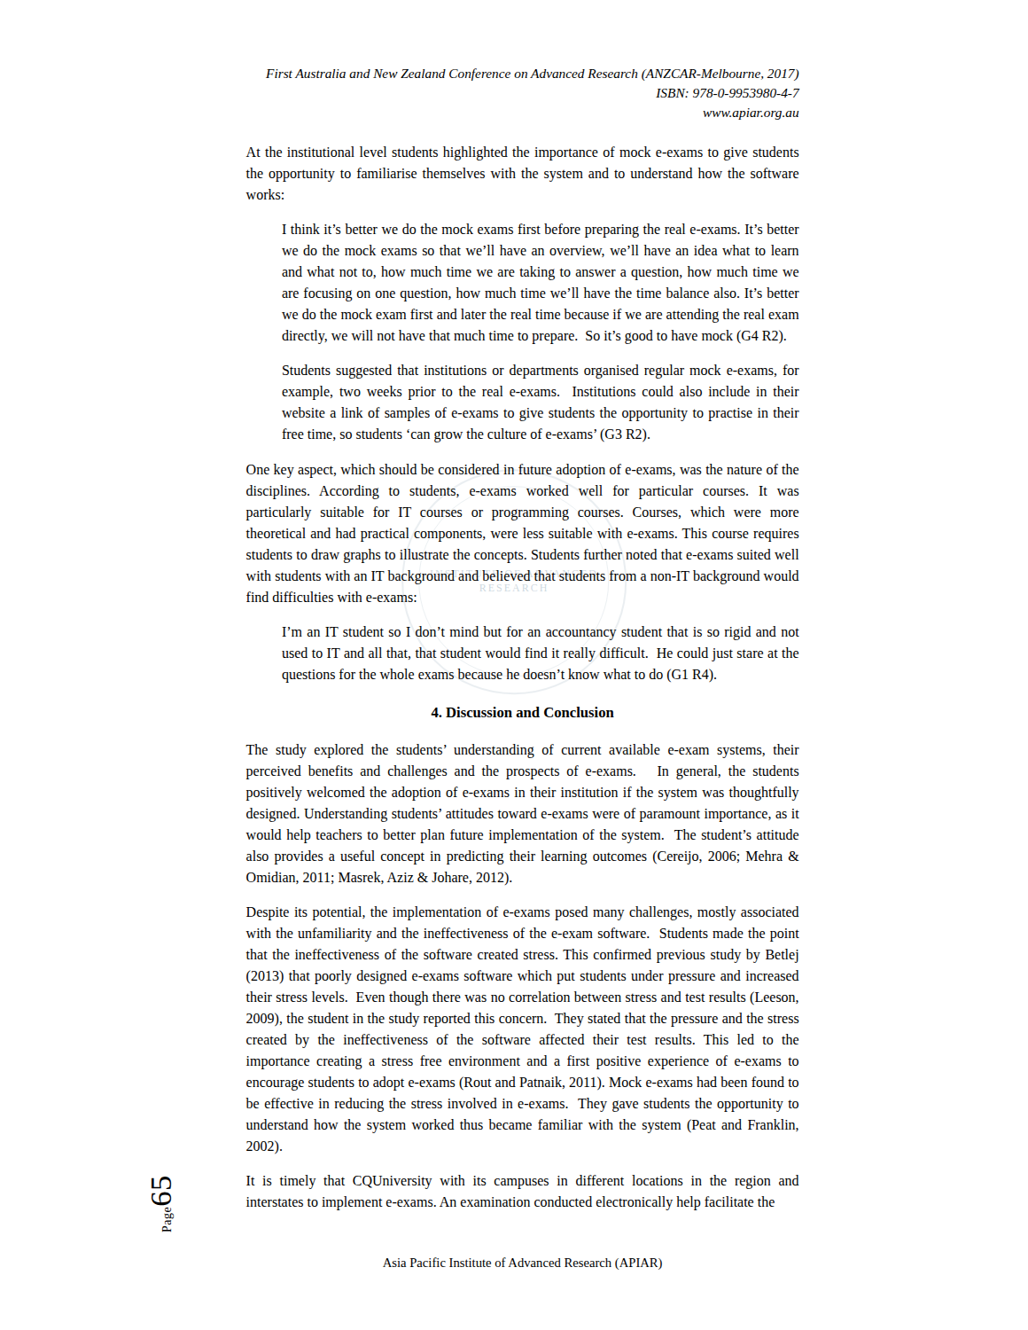INSTITUTE OF ADVANCED RESEARCH
First Australia and New Zealand Conference on Advanced Research (ANZCAR-Melbourne, 2017)
ISBN: 978-0-9953980-4-7
www.apiar.org.au
At the institutional level students highlighted the importance of mock e-exams to give students the opportunity to familiarise themselves with the system and to understand how the software works:
I think it’s better we do the mock exams first before preparing the real e-exams. It’s better we do the mock exams so that we’ll have an overview, we’ll have an idea what to learn and what not to, how much time we are taking to answer a question, how much time we are focusing on one question, how much time we’ll have the time balance also. It’s better we do the mock exam first and later the real time because if we are attending the real exam directly, we will not have that much time to prepare. So it’s good to have mock (G4 R2).
Students suggested that institutions or departments organised regular mock e-exams, for example, two weeks prior to the real e-exams. Institutions could also include in their website a link of samples of e-exams to give students the opportunity to practise in their free time, so students ‘can grow the culture of e-exams’ (G3 R2).
One key aspect, which should be considered in future adoption of e-exams, was the nature of the disciplines. According to students, e-exams worked well for particular courses. It was particularly suitable for IT courses or programming courses. Courses, which were more theoretical and had practical components, were less suitable with e-exams. This course requires students to draw graphs to illustrate the concepts. Students further noted that e-exams suited well with students with an IT background and believed that students from a non-IT background would find difficulties with e-exams:
I’m an IT student so I don’t mind but for an accountancy student that is so rigid and not used to IT and all that, that student would find it really difficult. He could just stare at the questions for the whole exams because he doesn’t know what to do (G1 R4).
4. Discussion and Conclusion
The study explored the students’ understanding of current available e-exam systems, their perceived benefits and challenges and the prospects of e-exams. In general, the students positively welcomed the adoption of e-exams in their institution if the system was thoughtfully designed. Understanding students’ attitudes toward e-exams were of paramount importance, as it would help teachers to better plan future implementation of the system. The student’s attitude also provides a useful concept in predicting their learning outcomes (Cereijo, 2006; Mehra & Omidian, 2011; Masrek, Aziz & Johare, 2012).
Despite its potential, the implementation of e-exams posed many challenges, mostly associated with the unfamiliarity and the ineffectiveness of the e-exam software. Students made the point that the ineffectiveness of the software created stress. This confirmed previous study by Betlej (2013) that poorly designed e-exams software which put students under pressure and increased their stress levels. Even though there was no correlation between stress and test results (Leeson, 2009), the student in the study reported this concern. They stated that the pressure and the stress created by the ineffectiveness of the software affected their test results. This led to the importance creating a stress free environment and a first positive experience of e-exams to encourage students to adopt e-exams (Rout and Patnaik, 2011). Mock e-exams had been found to be effective in reducing the stress involved in e-exams. They gave students the opportunity to understand how the system worked thus became familiar with the system (Peat and Franklin, 2002).
It is timely that CQUniversity with its campuses in different locations in the region and interstates to implement e-exams. An examination conducted electronically help facilitate the
Page65
Asia Pacific Institute of Advanced Research (APIAR)